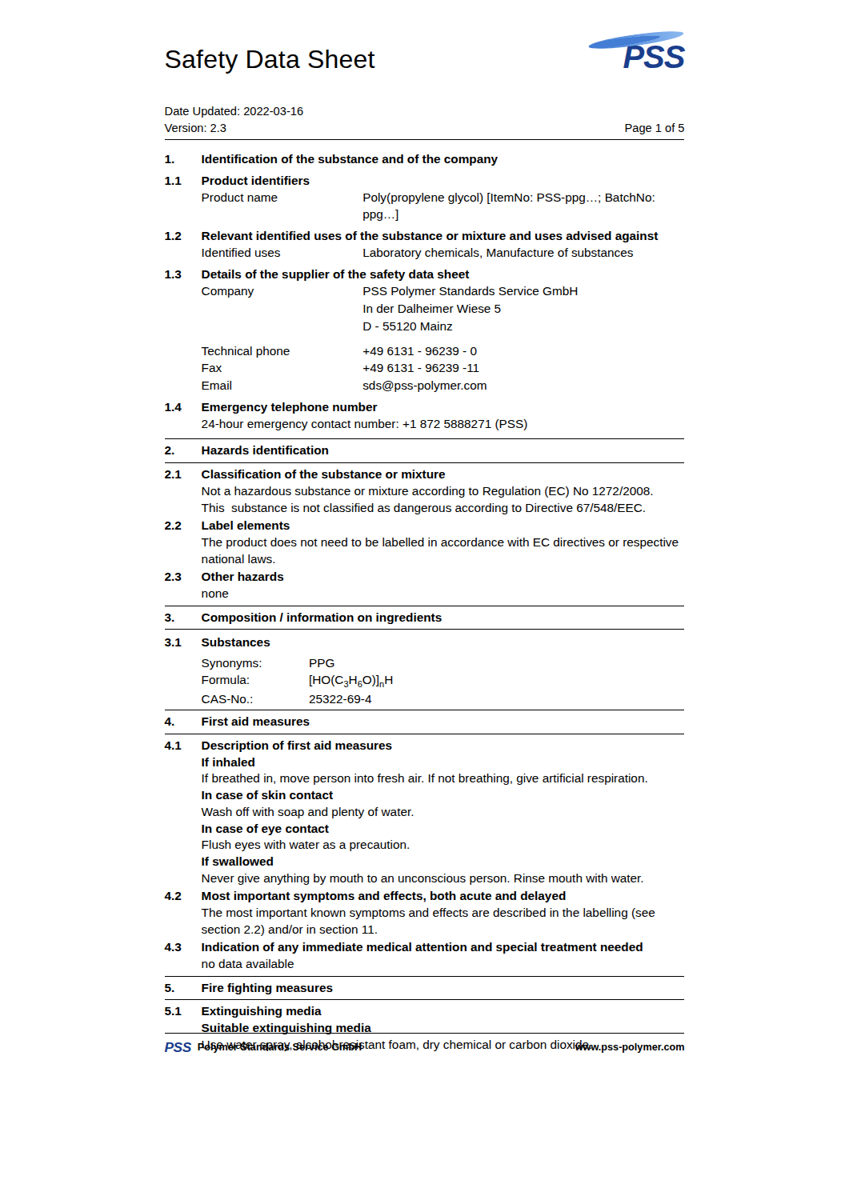PSS
Safety Data Sheet
Date Updated: 2022-03-16
Version: 2.3 Page 1 of 5
1.
Identification of the substance and of the company
1.1
Product identifiers
Product name
Poly(propylene glycol) [ItemNo: PSS-ppg…; BatchNo: ppg…]
1.2
Relevant identified uses of the substance or mixture and uses advised against
Identified uses
Laboratory chemicals, Manufacture of substances
1.3
Details of the supplier of the safety data sheet
Company
PSS Polymer Standards Service GmbH
In der Dalheimer Wiese 5
D - 55120 Mainz
Technical phone
+49 6131 - 96239 - 0
Fax
+49 6131 - 96239 -11
Email
sds@pss-polymer.com
1.4
Emergency telephone number
24-hour emergency contact number: +1 872 5888271 (PSS)
2.
Hazards identification
2.1
Classification of the substance or mixture
Not a hazardous substance or mixture according to Regulation (EC) No 1272/2008.
This substance is not classified as dangerous according to Directive 67/548/EEC.
2.2
Label elements
The product does not need to be labelled in accordance with EC directives or respective national laws.
2.3
Other hazards
none
3.
Composition / information on ingredients
3.1
Substances
Synonyms:
PPG
Formula:
[HO(C3H6O)]nH
CAS-No.:
25322-69-4
4.
First aid measures
4.1
Description of first aid measures
If inhaled
If breathed in, move person into fresh air. If not breathing, give artificial respiration.
In case of skin contact
Wash off with soap and plenty of water.
In case of eye contact
Flush eyes with water as a precaution.
If swallowed
Never give anything by mouth to an unconscious person. Rinse mouth with water.
4.2
Most important symptoms and effects, both acute and delayed
The most important known symptoms and effects are described in the labelling (see section 2.2) and/or in section 11.
4.3
Indication of any immediate medical attention and special treatment needed
no data available
5.
Fire fighting measures
5.1
Extinguishing media
Suitable extinguishing media
Use water spray, alcohol-resistant foam, dry chemical or carbon dioxide.
PSS Polymer Standards Service GmbH
www.pss-polymer.com